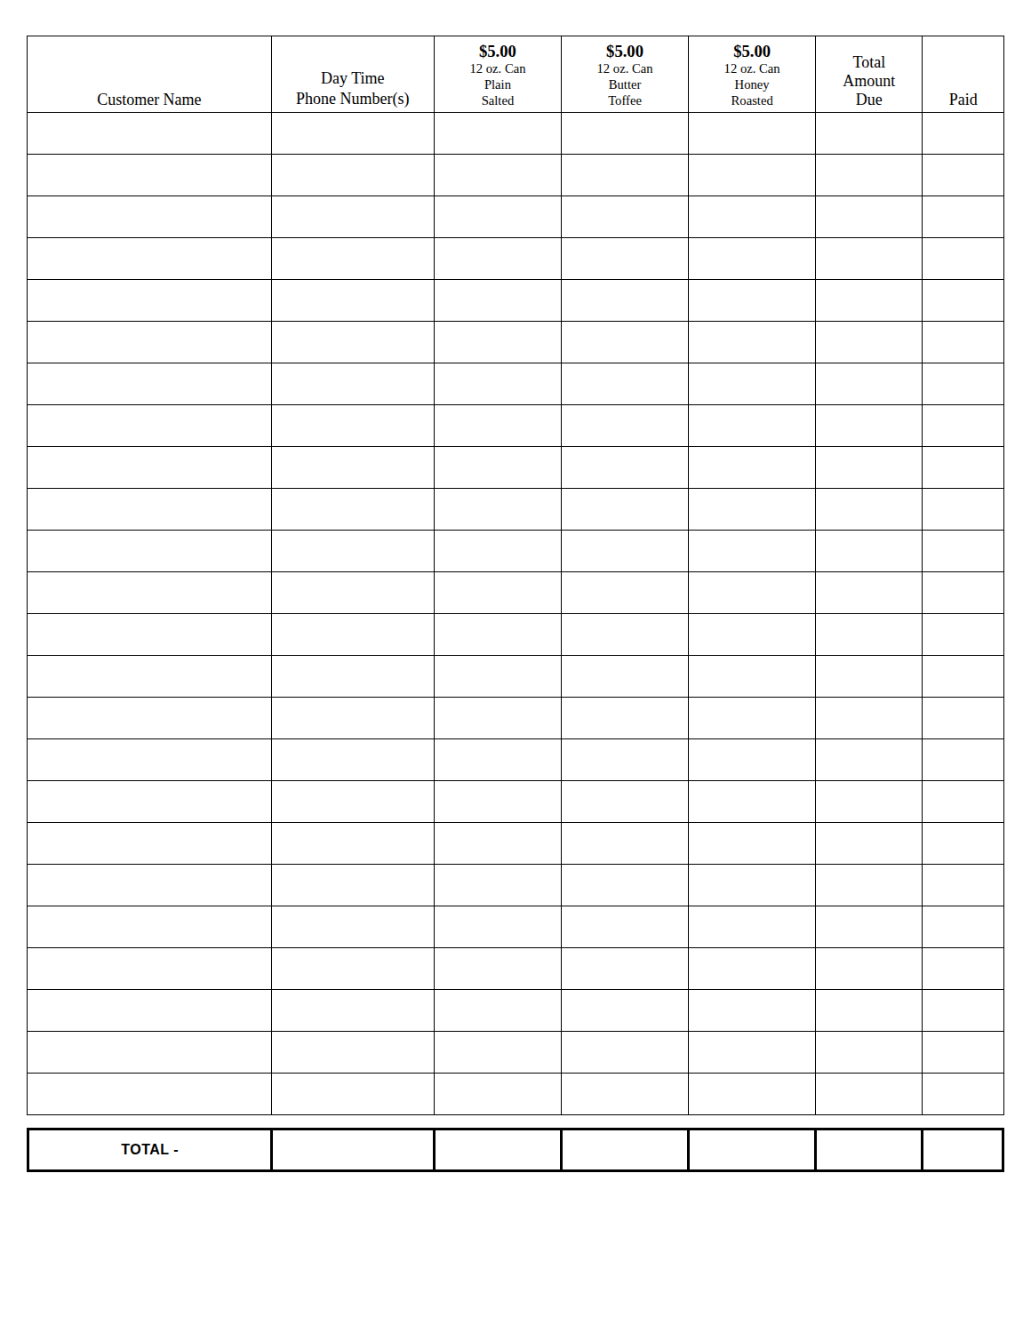| Customer Name | Day Time Phone Number(s) | $5.00 12 oz. Can Plain Salted | $5.00 12 oz. Can Butter Toffee | $5.00 12 oz. Can Honey Roasted | Total Amount Due | Paid |
| --- | --- | --- | --- | --- | --- | --- |
| TOTAL - | | | | | | |